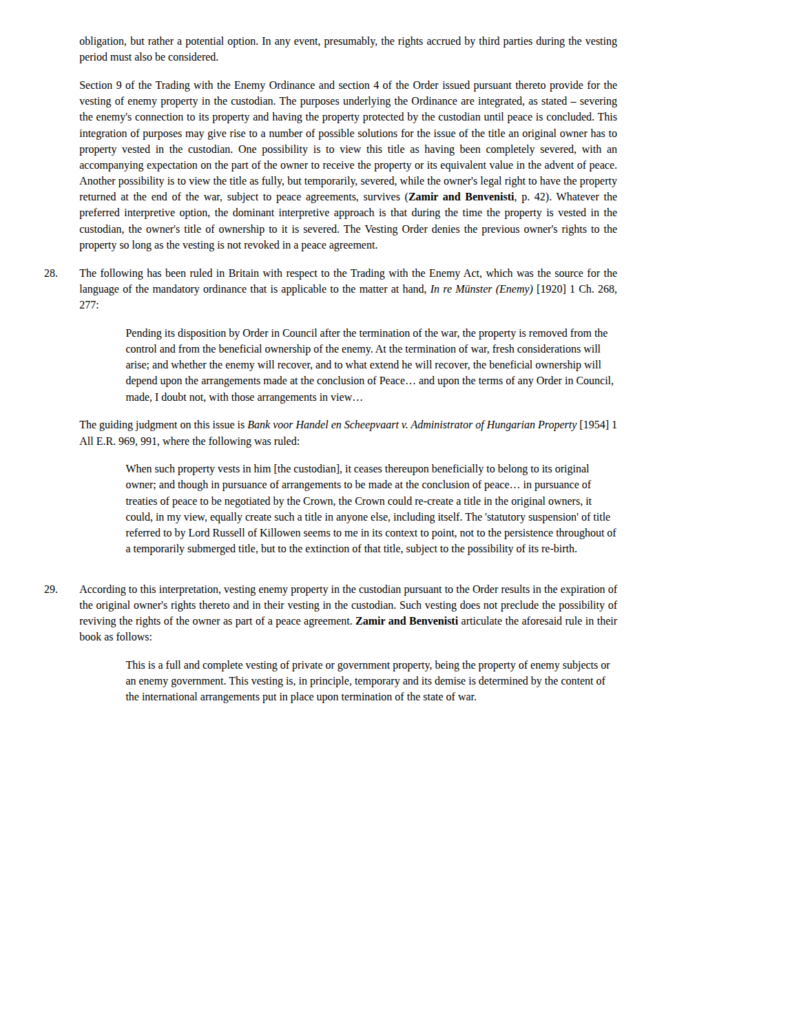obligation, but rather a potential option. In any event, presumably, the rights accrued by third parties during the vesting period must also be considered.
Section 9 of the Trading with the Enemy Ordinance and section 4 of the Order issued pursuant thereto provide for the vesting of enemy property in the custodian. The purposes underlying the Ordinance are integrated, as stated – severing the enemy's connection to its property and having the property protected by the custodian until peace is concluded. This integration of purposes may give rise to a number of possible solutions for the issue of the title an original owner has to property vested in the custodian. One possibility is to view this title as having been completely severed, with an accompanying expectation on the part of the owner to receive the property or its equivalent value in the advent of peace. Another possibility is to view the title as fully, but temporarily, severed, while the owner's legal right to have the property returned at the end of the war, subject to peace agreements, survives (Zamir and Benvenisti, p. 42). Whatever the preferred interpretive option, the dominant interpretive approach is that during the time the property is vested in the custodian, the owner's title of ownership to it is severed. The Vesting Order denies the previous owner's rights to the property so long as the vesting is not revoked in a peace agreement.
28.
The following has been ruled in Britain with respect to the Trading with the Enemy Act, which was the source for the language of the mandatory ordinance that is applicable to the matter at hand, In re Münster (Enemy) [1920] 1 Ch. 268, 277:
Pending its disposition by Order in Council after the termination of the war, the property is removed from the control and from the beneficial ownership of the enemy. At the termination of war, fresh considerations will arise; and whether the enemy will recover, and to what extend he will recover, the beneficial ownership will depend upon the arrangements made at the conclusion of Peace… and upon the terms of any Order in Council, made, I doubt not, with those arrangements in view…
The guiding judgment on this issue is Bank voor Handel en Scheepvaart v. Administrator of Hungarian Property [1954] 1 All E.R. 969, 991, where the following was ruled:
When such property vests in him [the custodian], it ceases thereupon beneficially to belong to its original owner; and though in pursuance of arrangements to be made at the conclusion of peace… in pursuance of treaties of peace to be negotiated by the Crown, the Crown could re-create a title in the original owners, it could, in my view, equally create such a title in anyone else, including itself. The 'statutory suspension' of title referred to by Lord Russell of Killowen seems to me in its context to point, not to the persistence throughout of a temporarily submerged title, but to the extinction of that title, subject to the possibility of its re-birth.
29.
According to this interpretation, vesting enemy property in the custodian pursuant to the Order results in the expiration of the original owner's rights thereto and in their vesting in the custodian. Such vesting does not preclude the possibility of reviving the rights of the owner as part of a peace agreement. Zamir and Benvenisti articulate the aforesaid rule in their book as follows:
This is a full and complete vesting of private or government property, being the property of enemy subjects or an enemy government. This vesting is, in principle, temporary and its demise is determined by the content of the international arrangements put in place upon termination of the state of war.